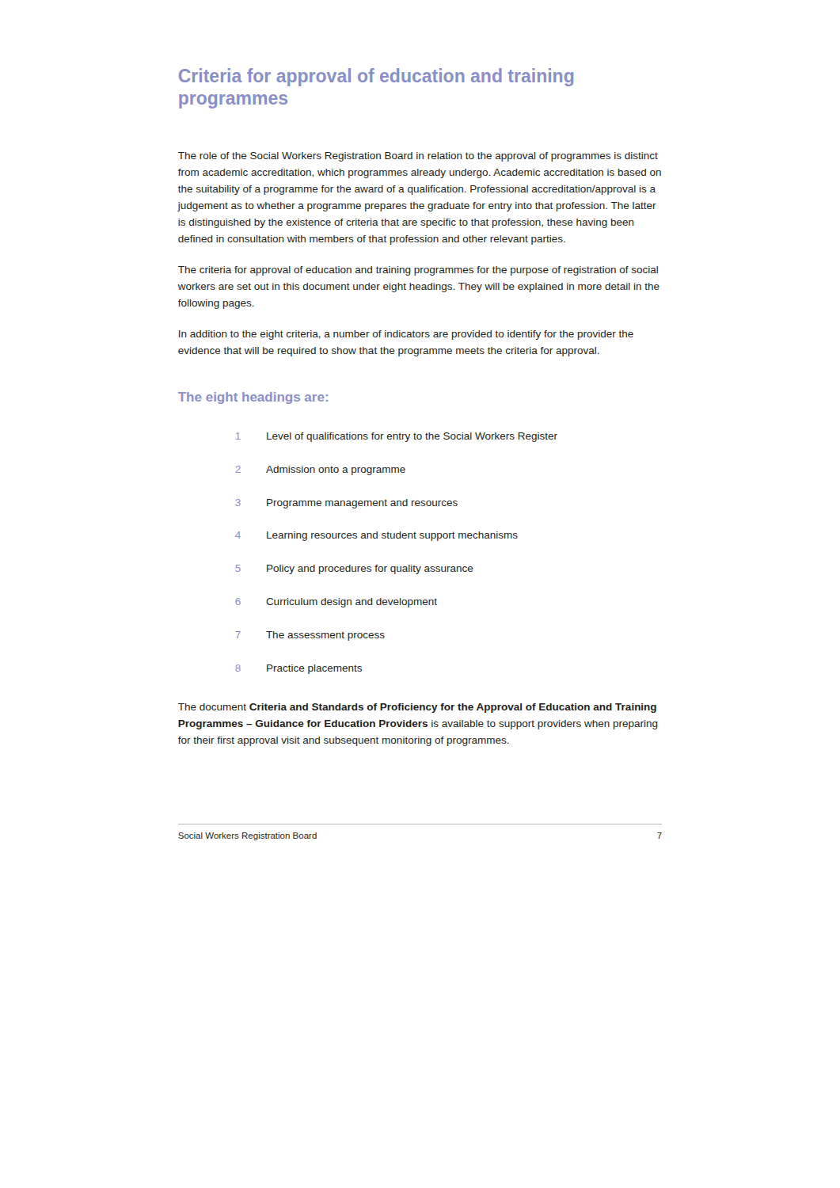Criteria for approval of education and training programmes
The role of the Social Workers Registration Board in relation to the approval of programmes is distinct from academic accreditation, which programmes already undergo. Academic accreditation is based on the suitability of a programme for the award of a qualification. Professional accreditation/approval is a judgement as to whether a programme prepares the graduate for entry into that profession. The latter is distinguished by the existence of criteria that are specific to that profession, these having been defined in consultation with members of that profession and other relevant parties.
The criteria for approval of education and training programmes for the purpose of registration of social workers are set out in this document under eight headings. They will be explained in more detail in the following pages.
In addition to the eight criteria, a number of indicators are provided to identify for the provider the evidence that will be required to show that the programme meets the criteria for approval.
The eight headings are:
Level of qualifications for entry to the Social Workers Register
Admission onto a programme
Programme management and resources
Learning resources and student support mechanisms
Policy and procedures for quality assurance
Curriculum design and development
The assessment process
Practice placements
The document Criteria and Standards of Proficiency for the Approval of Education and Training Programmes – Guidance for Education Providers is available to support providers when preparing for their first approval visit and subsequent monitoring of programmes.
Social Workers Registration Board
7